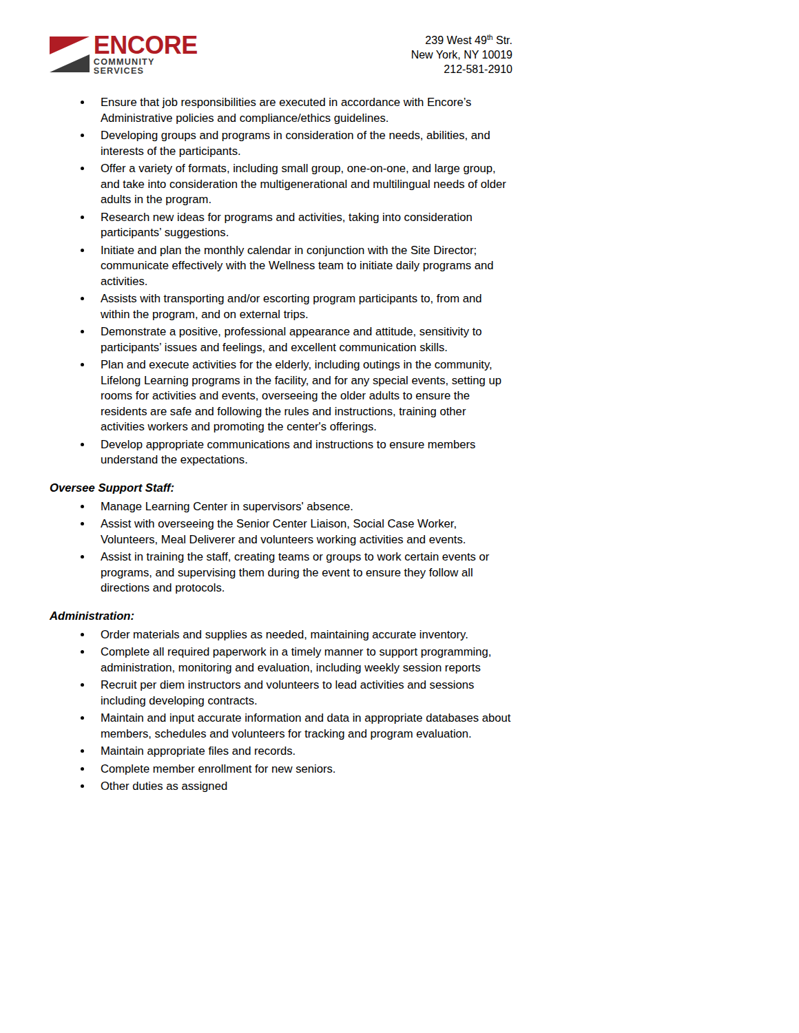ENCORE COMMUNITY SERVICES
239 West 49th Str.
New York, NY 10019
212-581-2910
Ensure that job responsibilities are executed in accordance with Encore’s Administrative policies and compliance/ethics guidelines.
Developing groups and programs in consideration of the needs, abilities, and interests of the participants.
Offer a variety of formats, including small group, one-on-one, and large group, and take into consideration the multigenerational and multilingual needs of older adults in the program.
Research new ideas for programs and activities, taking into consideration participants’ suggestions.
Initiate and plan the monthly calendar in conjunction with the Site Director; communicate effectively with the Wellness team to initiate daily programs and activities.
Assists with transporting and/or escorting program participants to, from and within the program, and on external trips.
Demonstrate a positive, professional appearance and attitude, sensitivity to participants’ issues and feelings, and excellent communication skills.
Plan and execute activities for the elderly, including outings in the community, Lifelong Learning programs in the facility, and for any special events, setting up rooms for activities and events, overseeing the older adults to ensure the residents are safe and following the rules and instructions, training other activities workers and promoting the center's offerings.
Develop appropriate communications and instructions to ensure members understand the expectations.
Oversee Support Staff:
Manage Learning Center in supervisors' absence.
Assist with overseeing the Senior Center Liaison, Social Case Worker, Volunteers, Meal Deliverer and volunteers working activities and events.
Assist in training the staff, creating teams or groups to work certain events or programs, and supervising them during the event to ensure they follow all directions and protocols.
Administration:
Order materials and supplies as needed, maintaining accurate inventory.
Complete all required paperwork in a timely manner to support programming, administration, monitoring and evaluation, including weekly session reports
Recruit per diem instructors and volunteers to lead activities and sessions including developing contracts.
Maintain and input accurate information and data in appropriate databases about members, schedules and volunteers for tracking and program evaluation.
Maintain appropriate files and records.
Complete member enrollment for new seniors.
Other duties as assigned